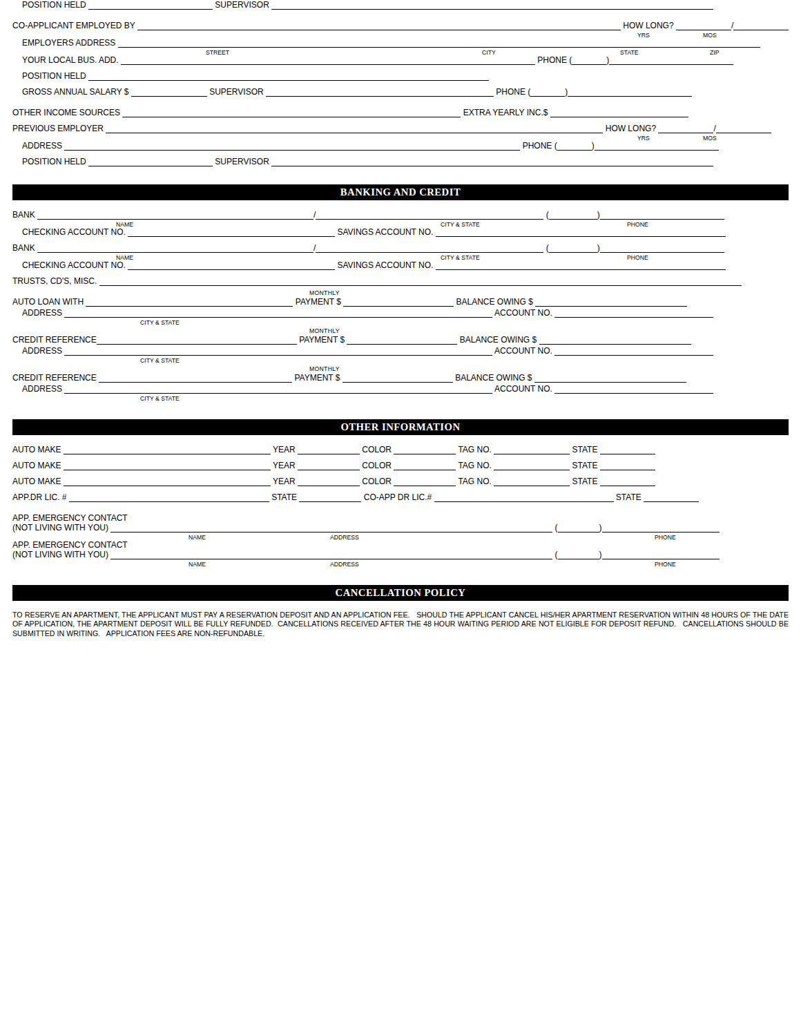POSITION HELD SUPERVISOR
CO-APPLICANT EMPLOYED BY HOW LONG? /
YRS MOS
EMPLOYERS ADDRESS
STREET CITY STATE ZIP
YOUR LOCAL BUS. ADD. PHONE ( )
POSITION HELD
GROSS ANNUAL SALARY $ SUPERVISOR PHONE ( )
OTHER INCOME SOURCES EXTRA YEARLY INC.$
PREVIOUS EMPLOYER HOW LONG? /
YRS MOS
ADDRESS PHONE ( )
POSITION HELD SUPERVISOR
BANKING AND CREDIT
BANK / ( )
NAME CITY & STATE PHONE
CHECKING ACCOUNT NO. SAVINGS ACCOUNT NO.
BANK / ( )
NAME CITY & STATE PHONE
CHECKING ACCOUNT NO. SAVINGS ACCOUNT NO.
TRUSTS, CD'S, MISC.
MONTHLY
AUTO LOAN WITH PAYMENT $ BALANCE OWING $
ADDRESS ACCOUNT NO.
CITY & STATE
MONTHLY
CREDIT REFERENCE PAYMENT $ BALANCE OWING $
ADDRESS ACCOUNT NO.
CITY & STATE
MONTHLY
CREDIT REFERENCE PAYMENT $ BALANCE OWING $
ADDRESS ACCOUNT NO.
CITY & STATE
OTHER INFORMATION
AUTO MAKE YEAR COLOR TAG NO. STATE
AUTO MAKE YEAR COLOR TAG NO. STATE
AUTO MAKE YEAR COLOR TAG NO. STATE
APP.DR LIC. # STATE CO-APP DR LIC.# STATE
APP. EMERGENCY CONTACT
(NOT LIVING WITH YOU) ( )
NAME ADDRESS PHONE
APP. EMERGENCY CONTACT
(NOT LIVING WITH YOU) ( )
NAME ADDRESS PHONE
CANCELLATION POLICY
TO RESERVE AN APARTMENT, THE APPLICANT MUST PAY A RESERVATION DEPOSIT AND AN APPLICATION FEE. SHOULD THE APPLICANT CANCEL HIS/HER APARTMENT RESERVATION WITHIN 48 HOURS OF THE DATE OF APPLICATION, THE APARTMENT DEPOSIT WILL BE FULLY REFUNDED. CANCELLATIONS RECEIVED AFTER THE 48 HOUR WAITING PERIOD ARE NOT ELIGIBLE FOR DEPOSIT REFUND. CANCELLATIONS SHOULD BE SUBMITTED IN WRITING. APPLICATION FEES ARE NON-REFUNDABLE.